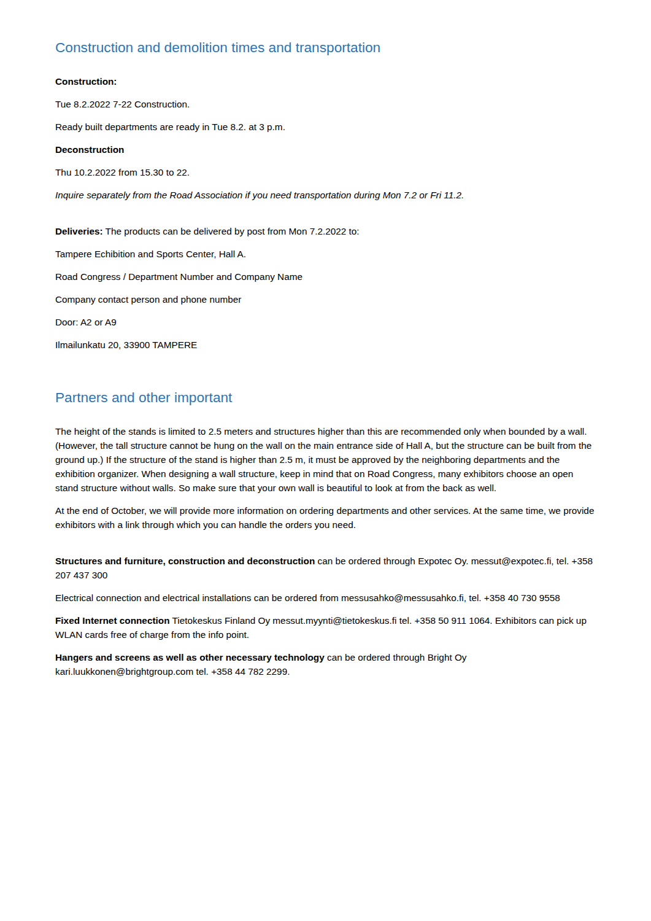Construction and demolition times and transportation
Construction:
Tue 8.2.2022 7-22 Construction.
Ready built departments are ready in Tue 8.2. at 3 p.m.
Deconstruction
Thu 10.2.2022 from 15.30 to 22.
Inquire separately from the Road Association if you need transportation during Mon 7.2 or Fri 11.2.
Deliveries: The products can be delivered by post from Mon 7.2.2022 to:
Tampere Echibition and Sports Center, Hall A.
Road Congress / Department Number and Company Name
Company contact person and phone number
Door: A2 or A9
Ilmailunkatu 20, 33900 TAMPERE
Partners and other important
The height of the stands is limited to 2.5 meters and structures higher than this are recommended only when bounded by a wall. (However, the tall structure cannot be hung on the wall on the main entrance side of Hall A, but the structure can be built from the ground up.) If the structure of the stand is higher than 2.5 m, it must be approved by the neighboring departments and the exhibition organizer. When designing a wall structure, keep in mind that on Road Congress, many exhibitors choose an open stand structure without walls. So make sure that your own wall is beautiful to look at from the back as well.
At the end of October, we will provide more information on ordering departments and other services. At the same time, we provide exhibitors with a link through which you can handle the orders you need.
Structures and furniture, construction and deconstruction can be ordered through Expotec Oy. messut@expotec.fi, tel. +358 207 437 300
Electrical connection and electrical installations can be ordered from messusahko@messusahko.fi, tel. +358 40 730 9558
Fixed Internet connection Tietokeskus Finland Oy messut.myynti@tietokeskus.fi tel. +358 50 911 1064. Exhibitors can pick up WLAN cards free of charge from the info point.
Hangers and screens as well as other necessary technology can be ordered through Bright Oy kari.luukkonen@brightgroup.com tel. +358 44 782 2299.